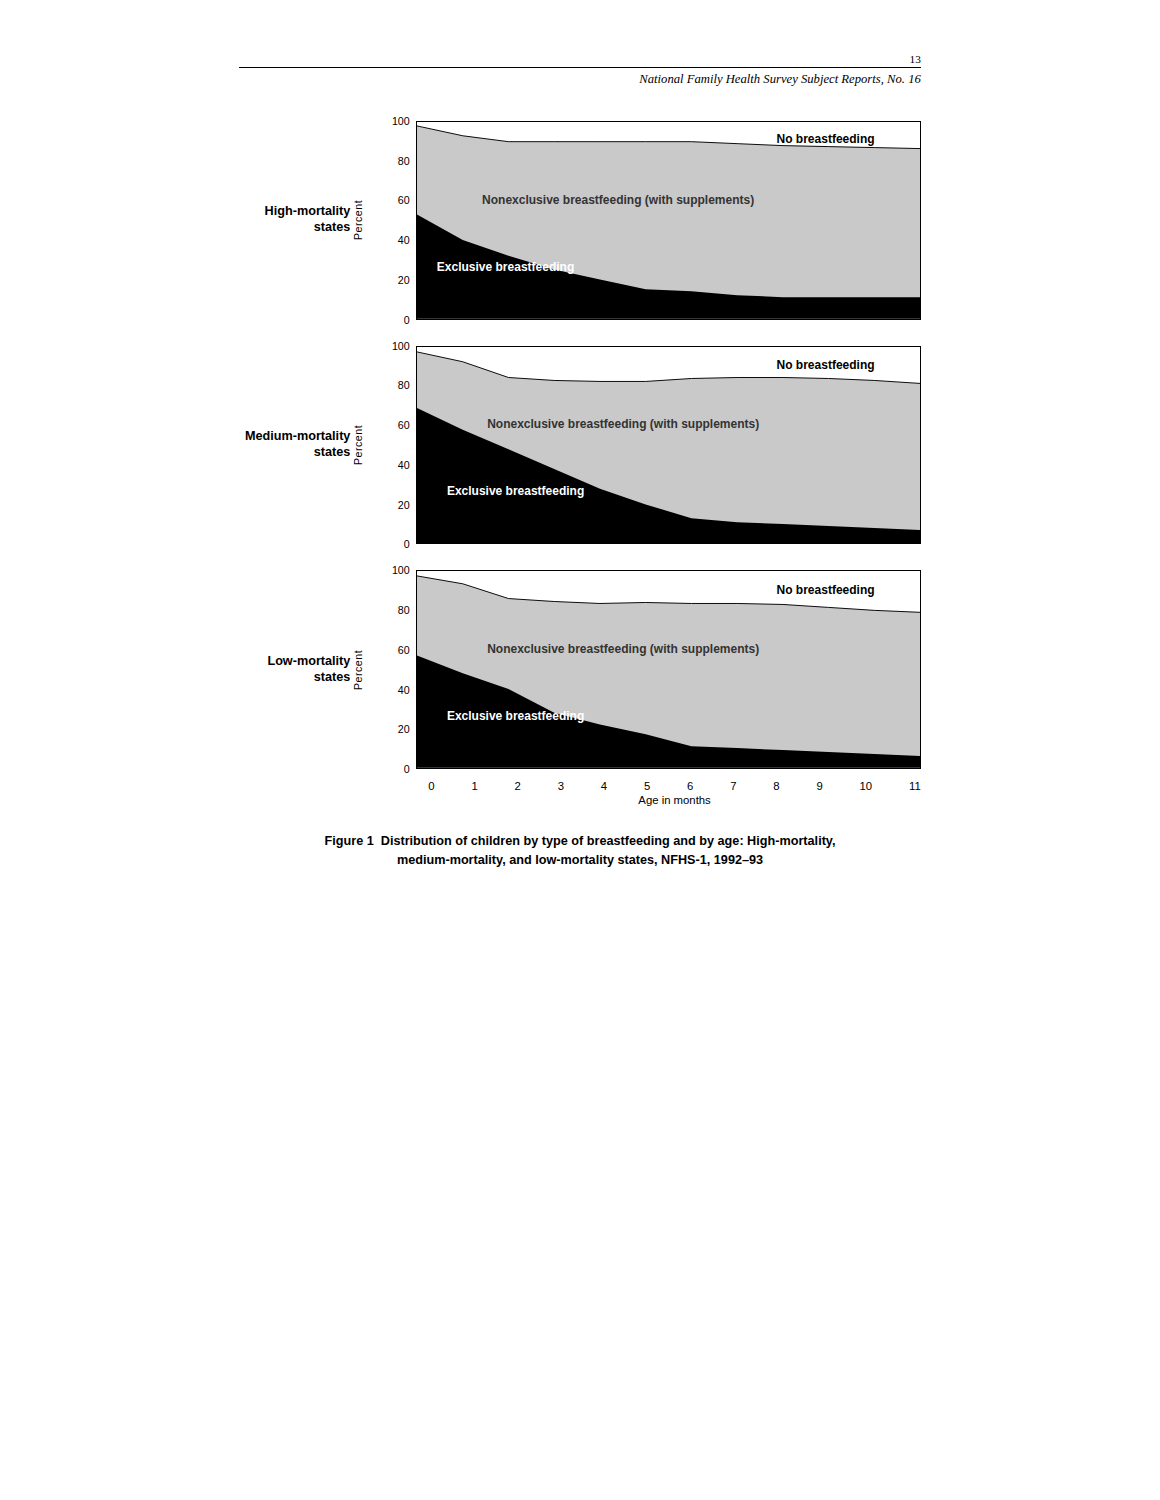13
National Family Health Survey Subject Reports, No. 16
High-mortality
states
100 80 60 40 20 0 Percent
No breastfeeding Nonexclusive breastfeeding (with supplements) Exclusive breastfeeding
Medium-mortality
states
100 80 60 40 20 0 Percent
No breastfeeding Nonexclusive breastfeeding (with supplements) Exclusive breastfeeding
Low-mortality
states
100 80 60 40 20 0 Percent
No breastfeeding Nonexclusive breastfeeding (with supplements) Exclusive breastfeeding
012345 67891011
Age in months
Figure 1 Distribution of children by type of breastfeeding and by age: High-mortality, medium-mortality, and low-mortality states, NFHS-1, 1992–93